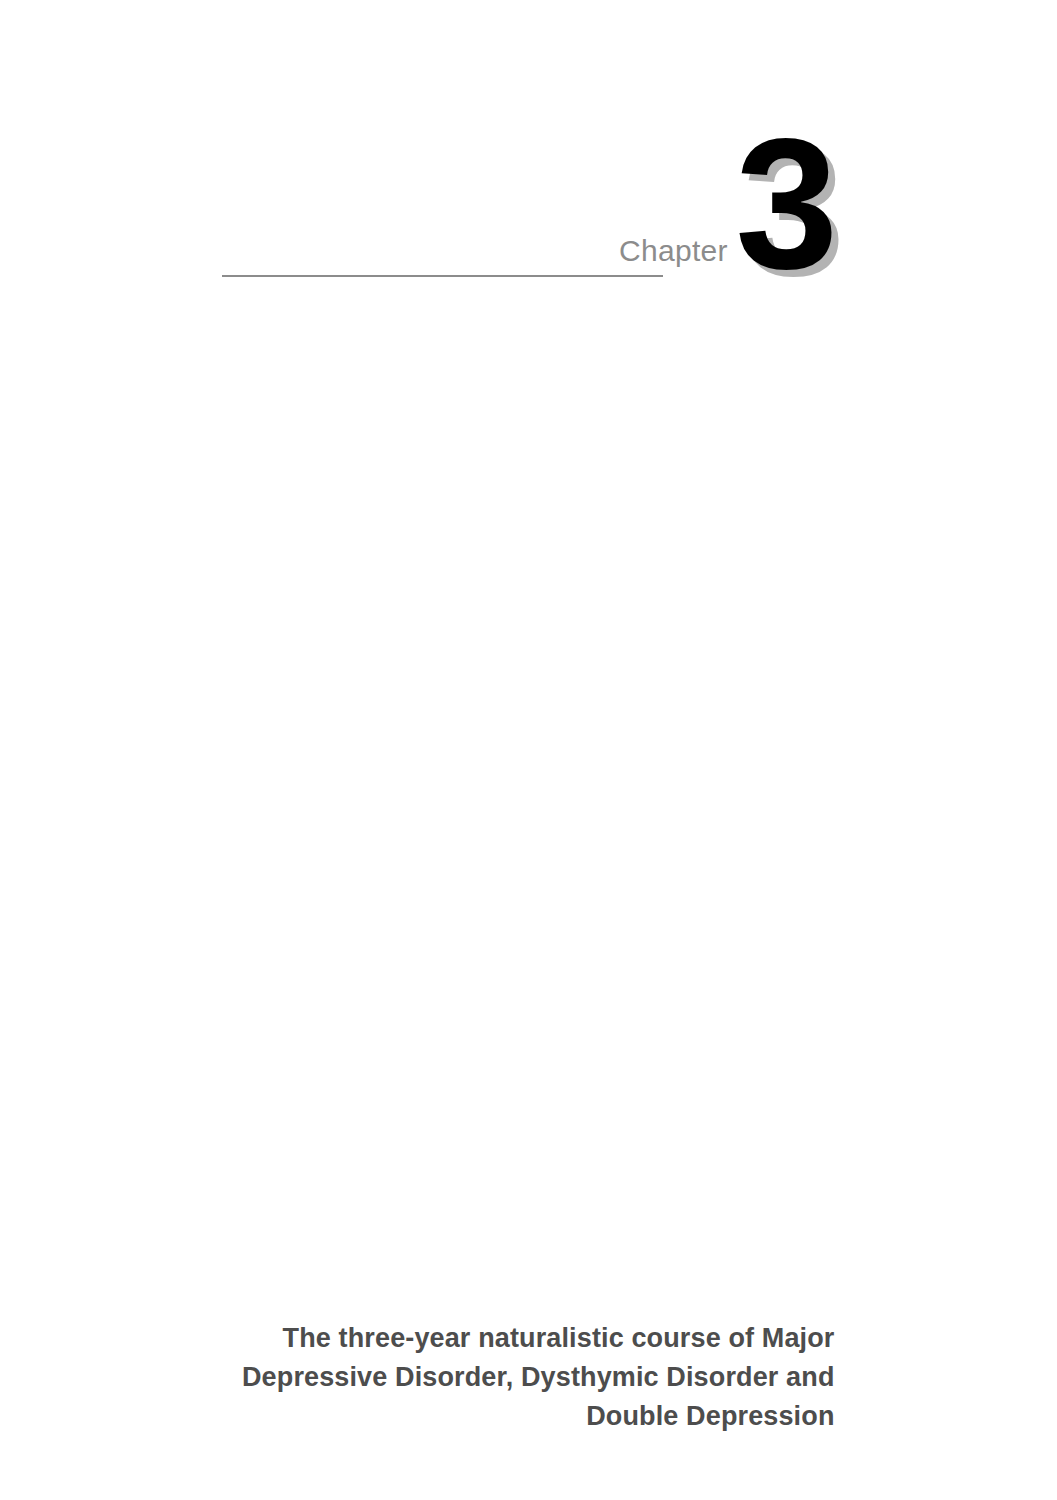Chapter 3
The three-year naturalistic course of Major Depressive Disorder, Dysthymic Disorder and Double Depression